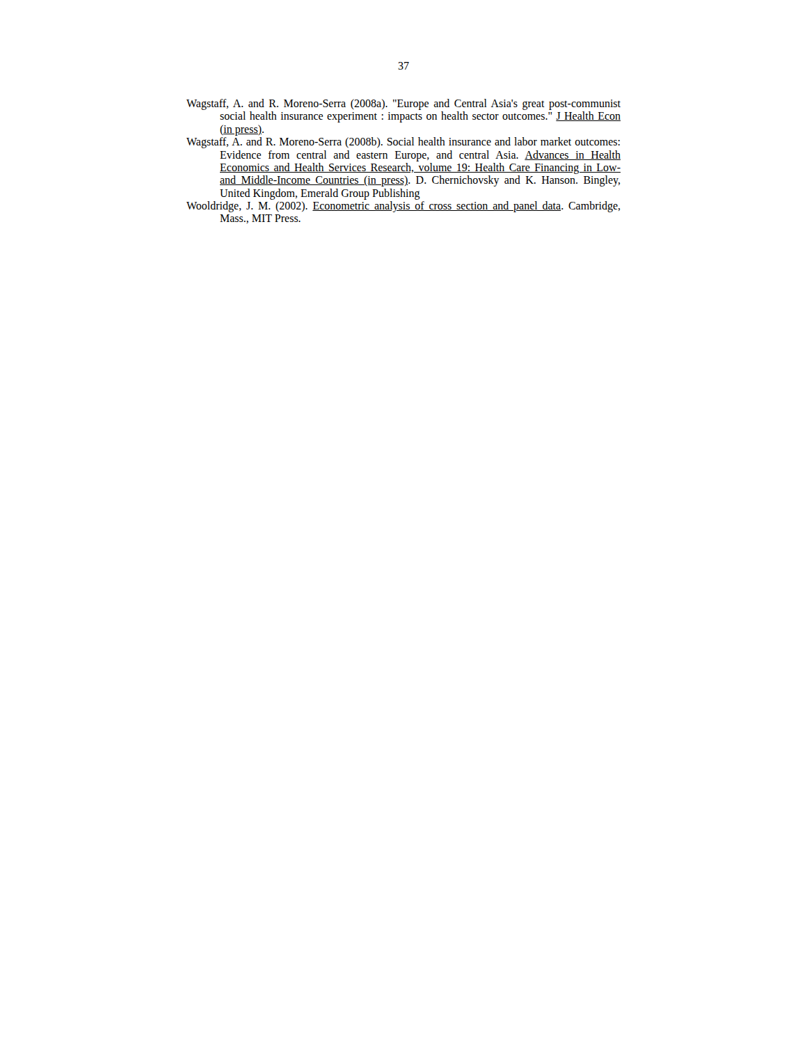37
Wagstaff, A. and R. Moreno-Serra (2008a). "Europe and Central Asia's great post-communist social health insurance experiment : impacts on health sector outcomes." J Health Econ (in press).
Wagstaff, A. and R. Moreno-Serra (2008b). Social health insurance and labor market outcomes: Evidence from central and eastern Europe, and central Asia. Advances in Health Economics and Health Services Research, volume 19: Health Care Financing in Low- and Middle-Income Countries (in press). D. Chernichovsky and K. Hanson. Bingley, United Kingdom, Emerald Group Publishing
Wooldridge, J. M. (2002). Econometric analysis of cross section and panel data. Cambridge, Mass., MIT Press.